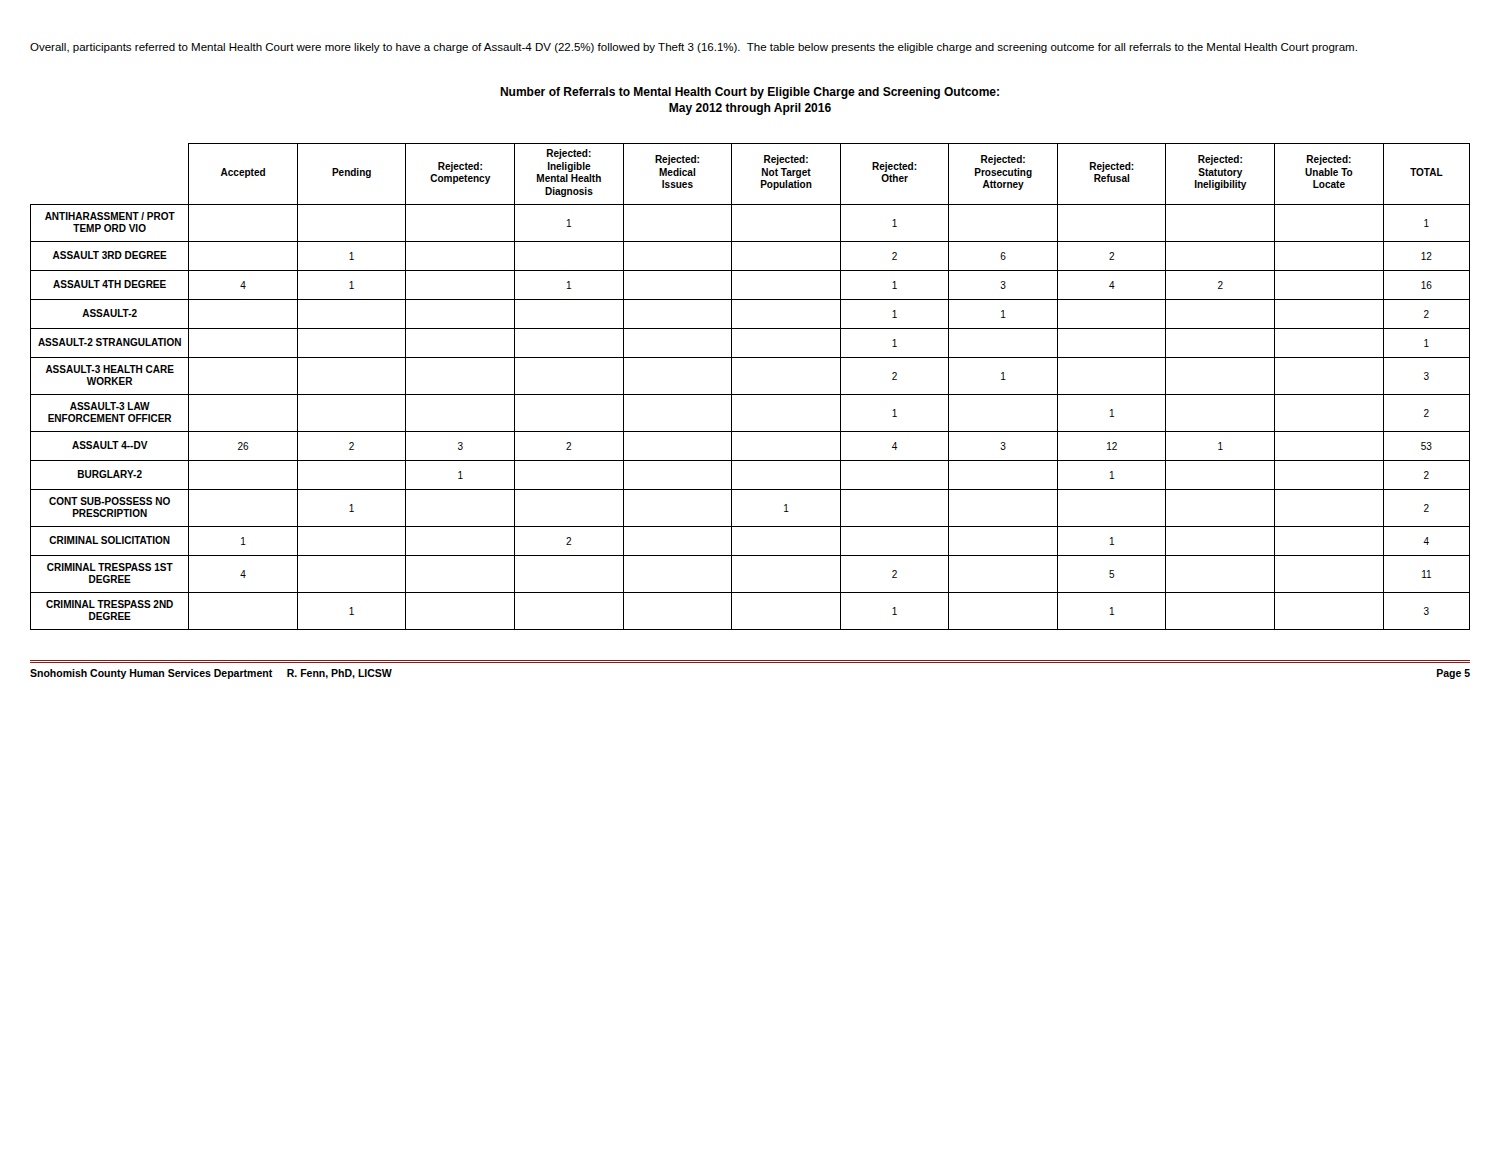Overall, participants referred to Mental Health Court were more likely to have a charge of Assault-4 DV (22.5%) followed by Theft 3 (16.1%). The table below presents the eligible charge and screening outcome for all referrals to the Mental Health Court program.
Number of Referrals to Mental Health Court by Eligible Charge and Screening Outcome: May 2012 through April 2016
| | Accepted | Pending | Rejected: Competency | Rejected: Ineligible Mental Health Diagnosis | Rejected: Medical Issues | Rejected: Not Target Population | Rejected: Other | Rejected: Prosecuting Attorney | Rejected: Refusal | Rejected: Statutory Ineligibility | Rejected: Unable To Locate | TOTAL |
| --- | --- | --- | --- | --- | --- | --- | --- | --- | --- | --- | --- | --- |
| ANTIHARASSMENT / PROT TEMP ORD VIO | | | | 1 | | | 1 | | | | | 1 |
| ASSAULT 3RD DEGREE | | 1 | | | | | 2 | 6 | 2 | | | 12 |
| ASSAULT 4TH DEGREE | 4 | 1 | | 1 | | | 1 | 3 | 4 | 2 | | 16 |
| ASSAULT-2 | | | | | | | 1 | 1 | | | | 2 |
| ASSAULT-2 STRANGULATION | | | | | | | 1 | | | | | 1 |
| ASSAULT-3 HEALTH CARE WORKER | | | | | | | 2 | 1 | | | | 3 |
| ASSAULT-3 LAW ENFORCEMENT OFFICER | | | | | | | 1 | | 1 | | | 2 |
| ASSAULT 4--DV | 26 | 2 | 3 | 2 | | | 4 | 3 | 12 | 1 | | 53 |
| BURGLARY-2 | | | 1 | | | | | | 1 | | | 2 |
| CONT SUB-POSSESS NO PRESCRIPTION | | 1 | | | | 1 | | | | | | 2 |
| CRIMINAL SOLICITATION | 1 | | | 2 | | | | | 1 | | | 4 |
| CRIMINAL TRESPASS 1ST DEGREE | 4 | | | | | | 2 | | 5 | | | 11 |
| CRIMINAL TRESPASS 2ND DEGREE | | 1 | | | | | 1 | | 1 | | | 3 |
Snohomish County Human Services Department R. Fenn, PhD, LICSW Page 5